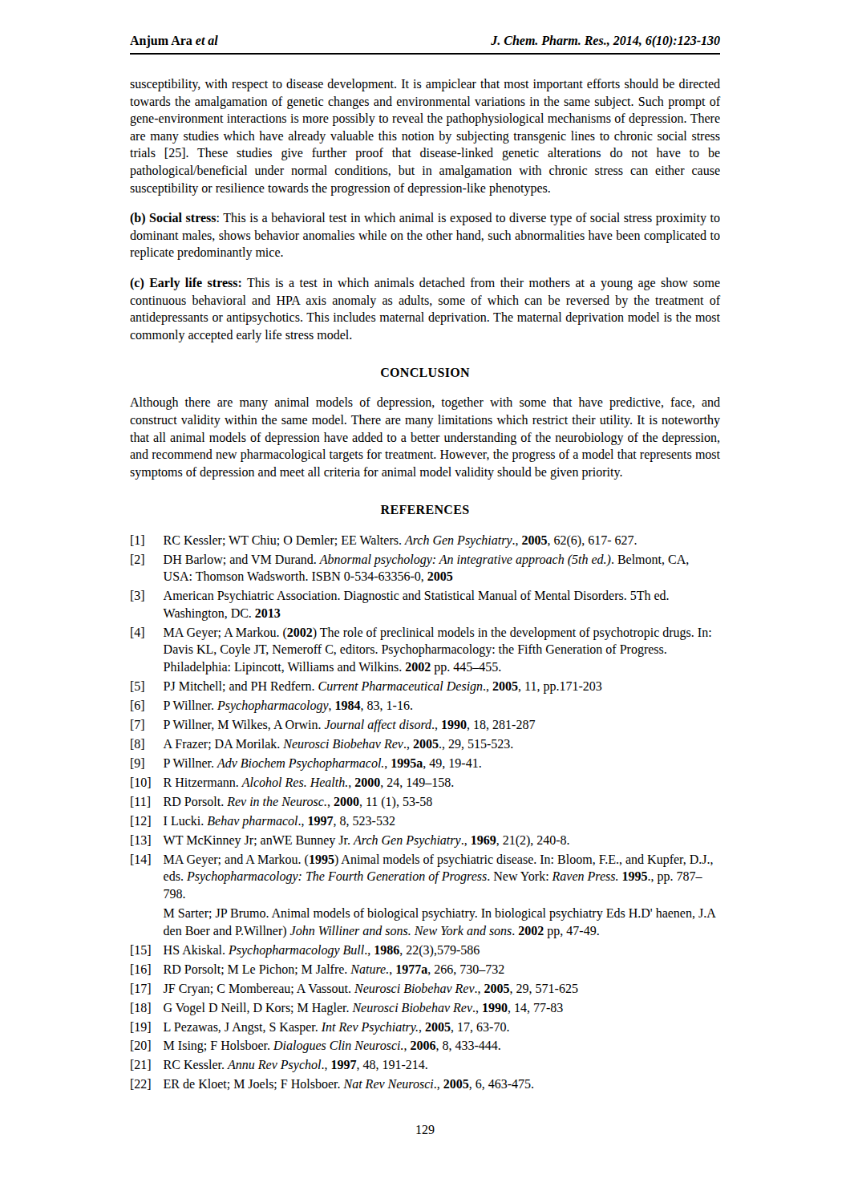Anjum Ara et al J. Chem. Pharm. Res., 2014, 6(10):123-130
susceptibility, with respect to disease development. It is ampiclear that most important efforts should be directed towards the amalgamation of genetic changes and environmental variations in the same subject. Such prompt of gene-environment interactions is more possibly to reveal the pathophysiological mechanisms of depression. There are many studies which have already valuable this notion by subjecting transgenic lines to chronic social stress trials [25]. These studies give further proof that disease-linked genetic alterations do not have to be pathological/beneficial under normal conditions, but in amalgamation with chronic stress can either cause susceptibility or resilience towards the progression of depression-like phenotypes.
(b) Social stress: This is a behavioral test in which animal is exposed to diverse type of social stress proximity to dominant males, shows behavior anomalies while on the other hand, such abnormalities have been complicated to replicate predominantly mice.
(c) Early life stress: This is a test in which animals detached from their mothers at a young age show some continuous behavioral and HPA axis anomaly as adults, some of which can be reversed by the treatment of antidepressants or antipsychotics. This includes maternal deprivation. The maternal deprivation model is the most commonly accepted early life stress model.
CONCLUSION
Although there are many animal models of depression, together with some that have predictive, face, and construct validity within the same model. There are many limitations which restrict their utility. It is noteworthy that all animal models of depression have added to a better understanding of the neurobiology of the depression, and recommend new pharmacological targets for treatment. However, the progress of a model that represents most symptoms of depression and meet all criteria for animal model validity should be given priority.
REFERENCES
RC Kessler; WT Chiu; O Demler; EE Walters. Arch Gen Psychiatry., 2005, 62(6), 617- 627.
DH Barlow; and VM Durand. Abnormal psychology: An integrative approach (5th ed.). Belmont, CA, USA: Thomson Wadsworth. ISBN 0-534-63356-0, 2005
American Psychiatric Association. Diagnostic and Statistical Manual of Mental Disorders. 5Th ed. Washington, DC. 2013
MA Geyer; A Markou. (2002) The role of preclinical models in the development of psychotropic drugs. In: Davis KL, Coyle JT, Nemeroff C, editors. Psychopharmacology: the Fifth Generation of Progress. Philadelphia: Lipincott, Williams and Wilkins. 2002 pp. 445–455.
PJ Mitchell; and PH Redfern. Current Pharmaceutical Design., 2005, 11, pp.171-203
P Willner. Psychopharmacology, 1984, 83, 1-16.
P Willner, M Wilkes, A Orwin. Journal affect disord., 1990, 18, 281-287
A Frazer; DA Morilak. Neurosci Biobehav Rev., 2005., 29, 515-523.
P Willner. Adv Biochem Psychopharmacol., 1995a, 49, 19-41.
R Hitzermann. Alcohol Res. Health., 2000, 24, 149–158.
RD Porsolt. Rev in the Neurosc., 2000, 11 (1), 53-58
I Lucki. Behav pharmacol., 1997, 8, 523-532
WT McKinney Jr; anWE Bunney Jr. Arch Gen Psychiatry., 1969, 21(2), 240-8.
MA Geyer; and A Markou. (1995) Animal models of psychiatric disease. In: Bloom, F.E., and Kupfer, D.J., eds. Psychopharmacology: The Fourth Generation of Progress. New York: Raven Press. 1995., pp. 787–798.
M Sarter; JP Brumo. Animal models of biological psychiatry. In biological psychiatry Eds H.D' haenen, J.A den Boer and P.Willner) John Williner and sons. New York and sons. 2002 pp, 47-49.
HS Akiskal. Psychopharmacology Bull., 1986, 22(3),579-586
RD Porsolt; M Le Pichon; M Jalfre. Nature., 1977a, 266, 730–732
JF Cryan; C Mombereau; A Vassout. Neurosci Biobehav Rev., 2005, 29, 571-625
G Vogel D Neill, D Kors; M Hagler. Neurosci Biobehav Rev., 1990, 14, 77-83
L Pezawas, J Angst, S Kasper. Int Rev Psychiatry., 2005, 17, 63-70.
M Ising; F Holsboer. Dialogues Clin Neurosci., 2006, 8, 433-444.
RC Kessler. Annu Rev Psychol., 1997, 48, 191-214.
ER de Kloet; M Joels; F Holsboer. Nat Rev Neurosci., 2005, 6, 463-475.
129